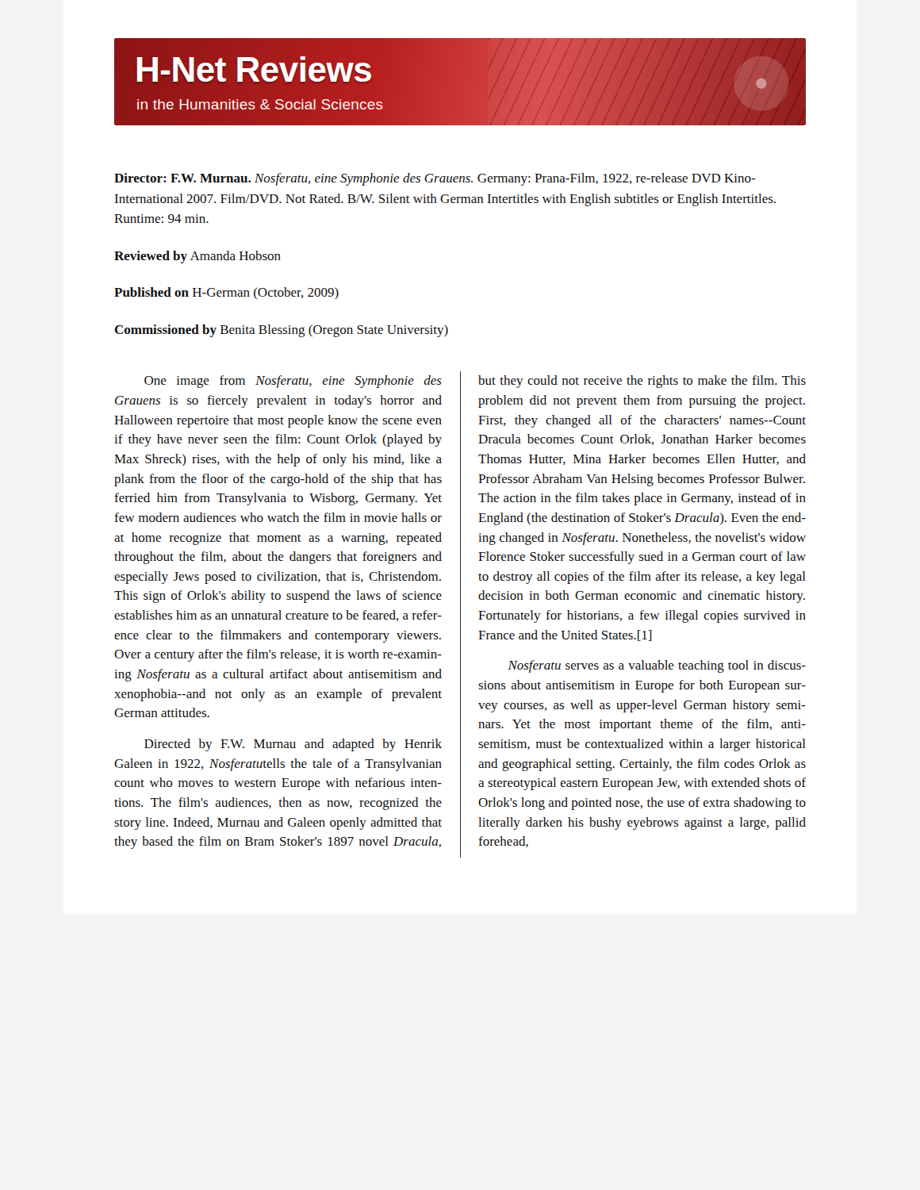H-Net Reviews
in the Humanities & Social Sciences
Director: F.W. Murnau. Nosferatu, eine Symphonie des Grauens. Germany: Prana-Film, 1922, re-release DVD Kino-International 2007. Film/DVD. Not Rated. B/W. Silent with German Intertitles with English subtitles or English Intertitles. Runtime: 94 min.
Reviewed by Amanda Hobson
Published on H-German (October, 2009)
Commissioned by Benita Blessing (Oregon State University)
One image from Nosferatu, eine Symphonie des Grauens is so fiercely prevalent in today's horror and Halloween repertoire that most people know the scene even if they have never seen the film: Count Orlok (played by Max Shreck) rises, with the help of only his mind, like a plank from the floor of the cargo-hold of the ship that has ferried him from Transylvania to Wisborg, Germany. Yet few modern audiences who watch the film in movie halls or at home recognize that moment as a warning, repeated throughout the film, about the dangers that foreigners and especially Jews posed to civilization, that is, Christendom. This sign of Orlok's ability to suspend the laws of science establishes him as an unnatural creature to be feared, a reference clear to the filmmakers and contemporary viewers. Over a century after the film's release, it is worth re-examining Nosferatu as a cultural artifact about antisemitism and xenophobia--and not only as an example of prevalent German attitudes.
Directed by F.W. Murnau and adapted by Henrik Galeen in 1922, Nosferatutells the tale of a Transylvanian count who moves to western Europe with nefarious intentions. The film's audiences, then as now, recognized the story line. Indeed, Murnau and Galeen openly admitted that they based the film on Bram Stoker's 1897 novel Dracula, but they could not receive the rights to make the film. This problem did not prevent them from pursuing the project. First, they changed all of the characters' names--Count Dracula becomes Count Orlok, Jonathan Harker becomes Thomas Hutter, Mina Harker becomes Ellen Hutter, and Professor Abraham Van Helsing becomes Professor Bulwer. The action in the film takes place in Germany, instead of in England (the destination of Stoker's Dracula). Even the ending changed in Nosferatu. Nonetheless, the novelist's widow Florence Stoker successfully sued in a German court of law to destroy all copies of the film after its release, a key legal decision in both German economic and cinematic history. Fortunately for historians, a few illegal copies survived in France and the United States.[1]
Nosferatu serves as a valuable teaching tool in discussions about antisemitism in Europe for both European survey courses, as well as upper-level German history seminars. Yet the most important theme of the film, antisemitism, must be contextualized within a larger historical and geographical setting. Certainly, the film codes Orlok as a stereotypical eastern European Jew, with extended shots of Orlok's long and pointed nose, the use of extra shadowing to literally darken his bushy eyebrows against a large, pallid forehead,